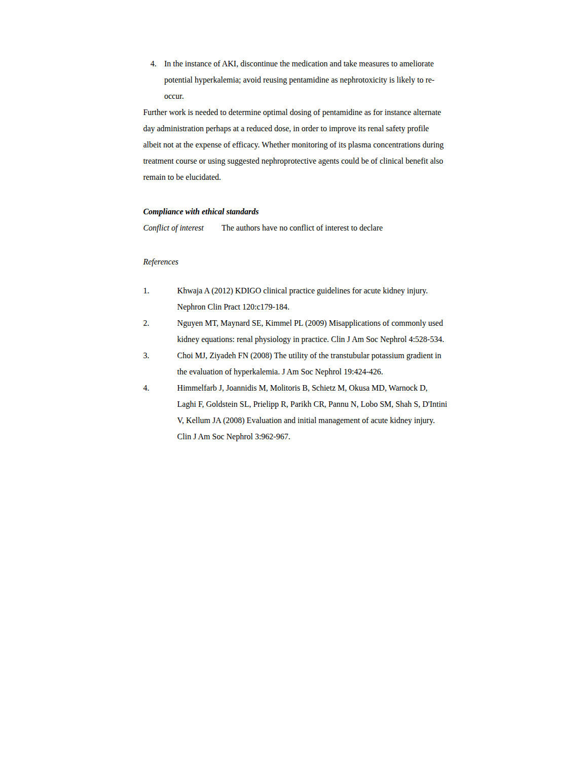4. In the instance of AKI, discontinue the medication and take measures to ameliorate potential hyperkalemia; avoid reusing pentamidine as nephrotoxicity is likely to re-occur.
Further work is needed to determine optimal dosing of pentamidine as for instance alternate day administration perhaps at a reduced dose, in order to improve its renal safety profile albeit not at the expense of efficacy. Whether monitoring of its plasma concentrations during treatment course or using suggested nephroprotective agents could be of clinical benefit also remain to be elucidated.
Compliance with ethical standards
Conflict of interest The authors have no conflict of interest to declare
References
1. Khwaja A (2012) KDIGO clinical practice guidelines for acute kidney injury. Nephron Clin Pract 120:c179-184.
2. Nguyen MT, Maynard SE, Kimmel PL (2009) Misapplications of commonly used kidney equations: renal physiology in practice. Clin J Am Soc Nephrol 4:528-534.
3. Choi MJ, Ziyadeh FN (2008) The utility of the transtubular potassium gradient in the evaluation of hyperkalemia. J Am Soc Nephrol 19:424-426.
4. Himmelfarb J, Joannidis M, Molitoris B, Schietz M, Okusa MD, Warnock D, Laghi F, Goldstein SL, Prielipp R, Parikh CR, Pannu N, Lobo SM, Shah S, D'Intini V, Kellum JA (2008) Evaluation and initial management of acute kidney injury. Clin J Am Soc Nephrol 3:962-967.